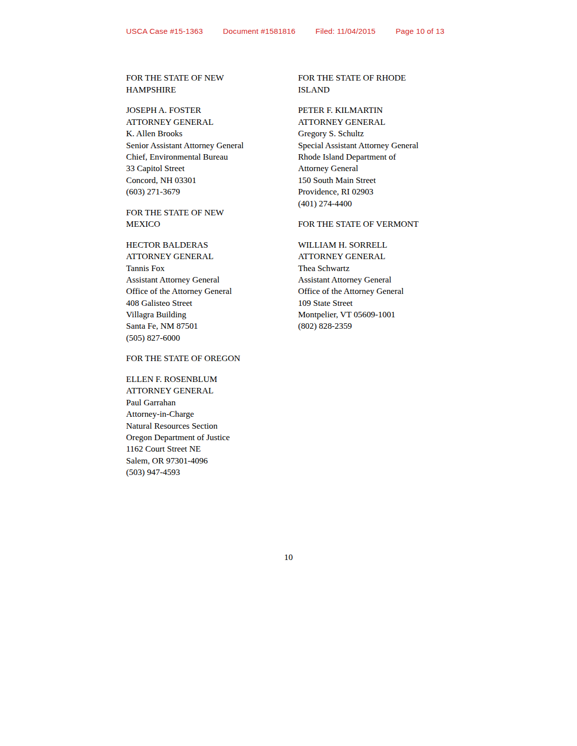USCA Case #15-1363 Document #1581816 Filed: 11/04/2015 Page 10 of 13
FOR THE STATE OF NEW
HAMPSHIRE
JOSEPH A. FOSTER
ATTORNEY GENERAL
K. Allen Brooks
Senior Assistant Attorney General
Chief, Environmental Bureau
33 Capitol Street
Concord, NH 03301
(603) 271-3679
FOR THE STATE OF NEW
MEXICO
HECTOR BALDERAS
ATTORNEY GENERAL
Tannis Fox
Assistant Attorney General
Office of the Attorney General
408 Galisteo Street
Villagra Building
Santa Fe, NM 87501
(505) 827-6000
FOR THE STATE OF OREGON
ELLEN F. ROSENBLUM
ATTORNEY GENERAL
Paul Garrahan
Attorney-in-Charge
Natural Resources Section
Oregon Department of Justice
1162 Court Street NE
Salem, OR 97301-4096
(503) 947-4593
FOR THE STATE OF RHODE
ISLAND
PETER F. KILMARTIN
ATTORNEY GENERAL
Gregory S. Schultz
Special Assistant Attorney General
Rhode Island Department of
Attorney General
150 South Main Street
Providence, RI 02903
(401) 274-4400
FOR THE STATE OF VERMONT
WILLIAM H. SORRELL
ATTORNEY GENERAL
Thea Schwartz
Assistant Attorney General
Office of the Attorney General
109 State Street
Montpelier, VT 05609-1001
(802) 828-2359
10